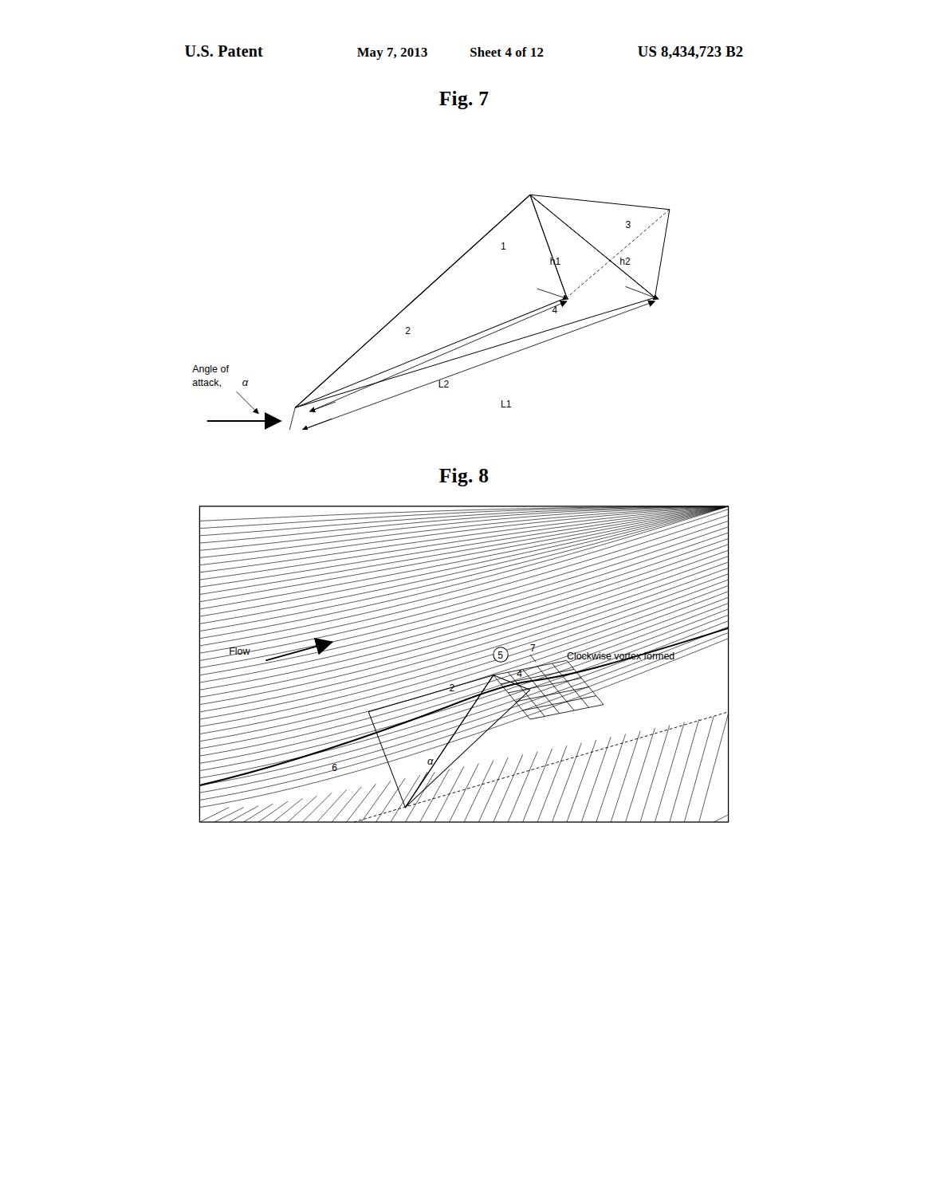U.S. Patent
May 7, 2013 Sheet 4 of 12
US 8,434,723 B2
Fig. 7
1 3 h1 h2 4 2 L1 L2 Angle of attack, α Flow
Fig. 8
Flow 5 7 4 2 6 α Clockwise vortex formed